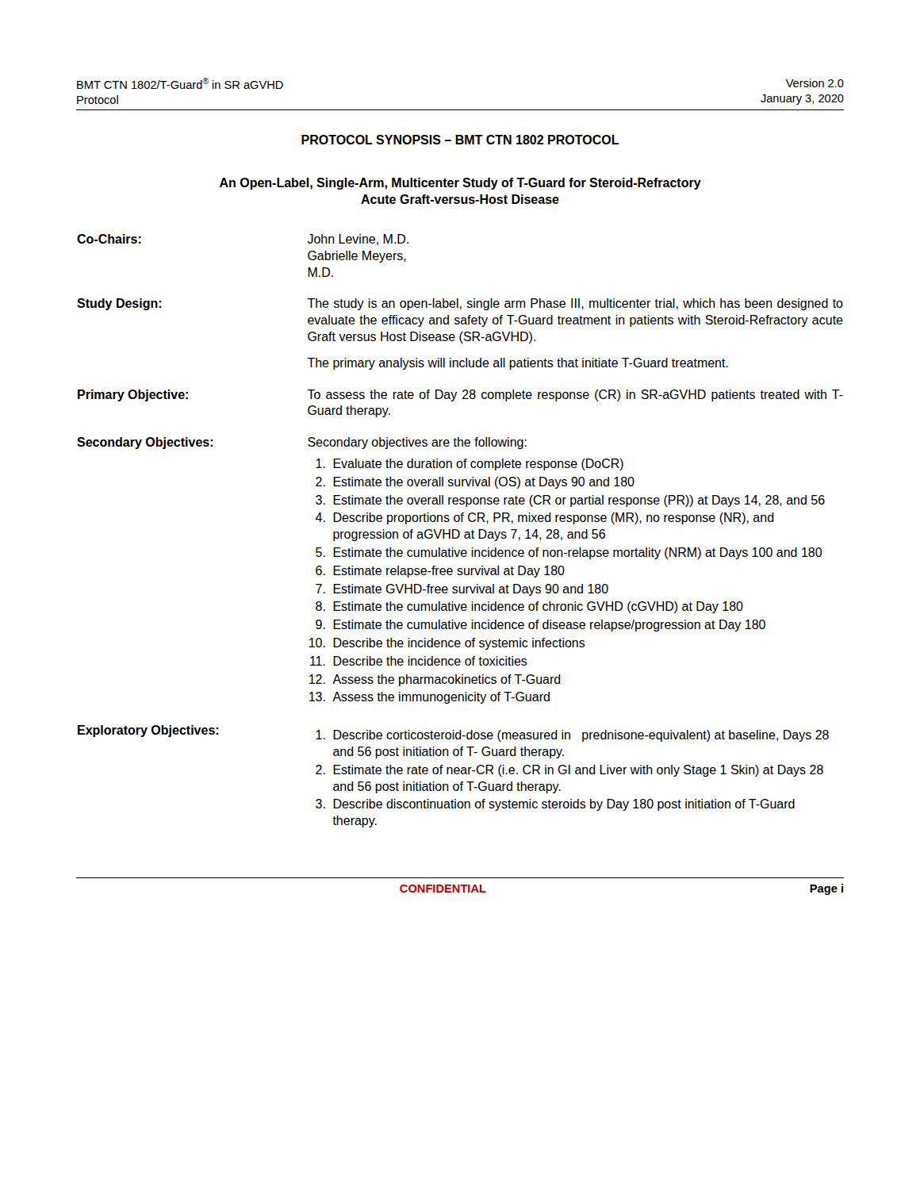BMT CTN 1802/T-Guard® in SR aGVHD Protocol
Version 2.0 January 3, 2020
PROTOCOL SYNOPSIS – BMT CTN 1802 PROTOCOL
An Open-Label, Single-Arm, Multicenter Study of T-Guard for Steroid-Refractory
Acute Graft-versus-Host Disease
| Co-Chairs: | John Levine, M.D. Gabrielle Meyers, M.D. |
| Study Design: | The study is an open-label, single arm Phase III, multicenter trial, which has been designed to evaluate the efficacy and safety of T-Guard treatment in patients with Steroid-Refractory acute Graft versus Host Disease (SR-aGVHD). The primary analysis will include all patients that initiate T-Guard treatment. |
| Primary Objective: | To assess the rate of Day 28 complete response (CR) in SR-aGVHD patients treated with T-Guard therapy. |
| Secondary Objectives: | Secondary objectives are the following: Evaluate the duration of complete response (DoCR) Estimate the overall survival (OS) at Days 90 and 180 Estimate the overall response rate (CR or partial response (PR)) at Days 14, 28, and 56 Describe proportions of CR, PR, mixed response (MR), no response (NR), and progression of aGVHD at Days 7, 14, 28, and 56 Estimate the cumulative incidence of non-relapse mortality (NRM) at Days 100 and 180 Estimate relapse-free survival at Day 180 Estimate GVHD-free survival at Days 90 and 180 Estimate the cumulative incidence of chronic GVHD (cGVHD) at Day 180 Estimate the cumulative incidence of disease relapse/progression at Day 180 Describe the incidence of systemic infections Describe the incidence of toxicities Assess the pharmacokinetics of T-Guard Assess the immunogenicity of T-Guard |
| Exploratory Objectives: | Describe corticosteroid-dose (measured in prednisone-equivalent) at baseline, Days 28 and 56 post initiation of T- Guard therapy. Estimate the rate of near-CR (i.e. CR in GI and Liver with only Stage 1 Skin) at Days 28 and 56 post initiation of T-Guard therapy. Describe discontinuation of systemic steroids by Day 180 post initiation of T-Guard therapy. |
CONFIDENTIAL Page i